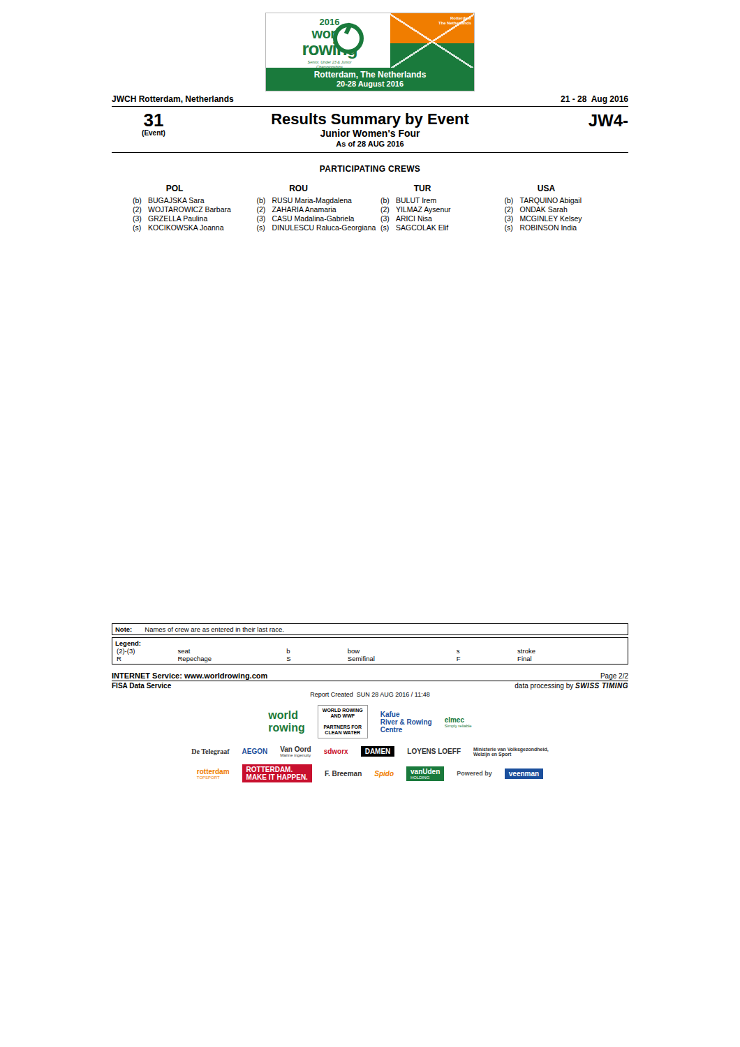2016
world
rowing
Senior, Under 23 & Junior
Championships
Rotterdam
The Netherlands
Rotterdam, The Netherlands
20-28 August 2016
JWCH Rotterdam, Netherlands
21 - 28 Aug 2016
31
(Event)
Results Summary by Event
Junior Women's Four
As of 28 AUG 2016
JW4-
PARTICIPATING CREWS
POL
| (b) | BUGAJSKA Sara |
| (2) | WOJTAROWICZ Barbara |
| (3) | GRZELLA Paulina |
| (s) | KOCIKOWSKA Joanna |
ROU
| (b) | RUSU Maria-Magdalena |
| (2) | ZAHARIA Anamaria |
| (3) | CASU Madalina-Gabriela |
| (s) | DINULESCU Raluca-Georgiana |
TUR
| (b) | BULUT Irem |
| (2) | YILMAZ Aysenur |
| (3) | ARICI Nisa |
| (s) | SAGCOLAK Elif |
USA
| (b) | TARQUINO Abigail |
| (2) | ONDAK Sarah |
| (3) | MCGINLEY Kelsey |
| (s) | ROBINSON India |
Note: Names of crew are as entered in their last race.
Legend:
| (2)-(3) | seat | b | bow | s | stroke |
| R | Repechage | S | Semifinal | F | Final |
INTERNET Service: www.worldrowing.com
Page 2/2
FISA Data Service
data processing by SWISS TIMING
Report Created SUN 28 AUG 2016 / 11:48
world
rowing
WORLD ROWING
AND WWF
PARTNERS FOR
CLEAN WATER
Kafue
River & Rowing
Centre
elmecSimply reliable
De Telegraaf
AEGON
Van OordMarine ingenuity
sdworx
DAMEN
LOYENS LOEFF
Ministerie van Volksgezondheid,
Welzijn en Sport
rotterdamTOPSPORT
ROTTERDAM.
MAKE IT HAPPEN.
F. Breeman
Spido
vanUdenHOLDING
Powered by
veenman